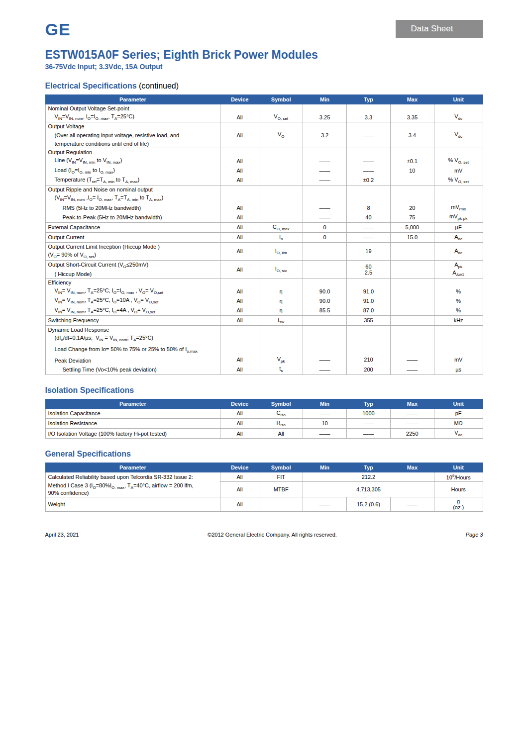GE
Data Sheet
ESTW015A0F Series; Eighth Brick Power Modules
36-75Vdc Input; 3.3Vdc, 15A Output
Electrical Specifications (continued)
| Parameter | Device | Symbol | Min | Typ | Max | Unit |
| --- | --- | --- | --- | --- | --- | --- |
| Nominal Output Voltage Set-point | | | | | | |
| V IN =V IN, nom , I O =I O, max , T A =25°C) | All | V O, set | 3.25 | 3.3 | 3.35 | V dc |
| Output Voltage | | | | | | |
| (Over all operating input voltage, resistive load, and | All | V O | 3.2 | —— | 3.4 | V dc |
| temperature conditions until end of life) | | | | | | |
| Output Regulation | | | | | | |
| Line (V IN =V IN, min to V IN, max ) | All | | —— | —— | ±0.1 | % V O, set |
| Load (I O =I O, min to I O, max ) | All | | —— | —— | 10 | mV |
| Temperature (T ref =T A, min to T A, max ) | All | | —— | ±0.2 | | % V O, set |
| Output Ripple and Noise on nominal output | | | | | | |
| (V IN =V IN, nom ,I O = I O, max , T A =T A, min to T A, max ) | | | | | | |
| RMS (5Hz to 20MHz bandwidth) | All | | —— | 8 | 20 | mV rms |
| Peak-to-Peak (5Hz to 20MHz bandwidth) | All | | —— | 40 | 75 | mV pk-pk |
| External Capacitance | All | C O, max | 0 | —— | 5,000 | µF |
| Output Current | All | I o | 0 | —— | 15.0 | A dc |
| Output Current Limit Inception (Hiccup Mode ) | All | I O, lim | | 19 | | A dc |
| (V O = 90% of V O, set ) |
| Output Short-Circuit Current (V O ≤250mV) | All | I O, s/c | | 60 2.5 | | A pk A AVG |
| ( Hiccup Mode) |
| Efficiency | | | | | | |
| V IN = V IN, nom , T A =25°C, I O =I O, max , V O = V O,set | All | η | 90.0 | 91.0 | | % |
| V IN = V IN, nom , T A =25°C, I O =10A , V O = V O,set | All | η | 90.0 | 91.0 | | % |
| V IN = V IN, nom , T A =25°C, I O =4A , V O = V O,set | All | η | 85.5 | 87.0 | | % |
| Switching Frequency | All | f sw | | 355 | | kHz |
| Dynamic Load Response | | | | | | |
| (dI o /dt=0.1A/µs; V IN = V IN, nom ; T A =25°C) | | | | | | |
| Load Change from Io= 50% to 75% or 25% to 50% of I o,max | | | | | | |
| Peak Deviation | All | V pk | —— | 210 | —— | mV |
| Settling Time (Vo<10% peak deviation) | All | t s | —— | 200 | —— | µs |
Isolation Specifications
| Parameter | Device | Symbol | Min | Typ | Max | Unit |
| --- | --- | --- | --- | --- | --- | --- |
| Isolation Capacitance | All | C iso | —— | 1000 | —— | pF |
| Isolation Resistance | All | R iso | 10 | —— | —— | MΩ |
| I/O Isolation Voltage (100% factory Hi-pot tested) | All | All | —— | —— | 2250 | V dc |
General Specifications
| Parameter | Device | Symbol | Min | Typ | Max | Unit |
| --- | --- | --- | --- | --- | --- | --- |
| Calculated Reliability based upon Telcordia SR-332 Issue 2: | All | FIT | 212.2 | 10 9 /Hours |
| Method l Case 3 (I O =80%I O, max , T A =40°C, airflow = 200 lfm, 90% confidence) | All | MTBF | 4,713,305 | Hours |
| Weight | All | | —— | 15.2 (0.6) | —— | g (oz.) |
April 23, 2021
©2012 General Electric Company. All rights reserved.
Page 3